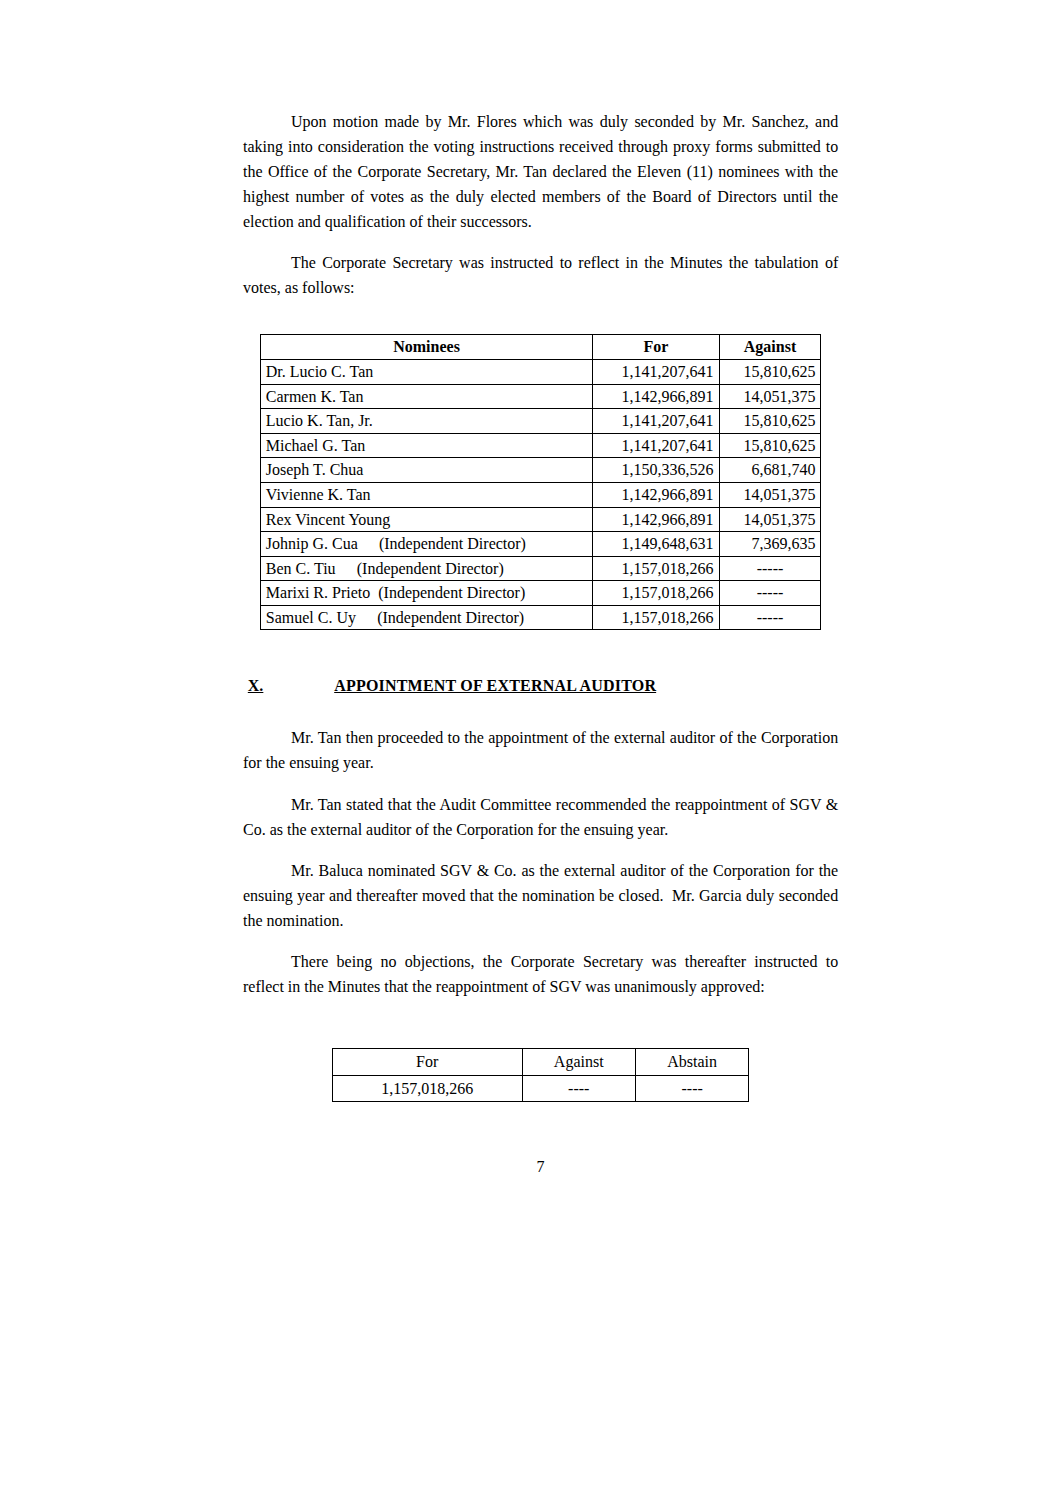Upon motion made by Mr. Flores which was duly seconded by Mr. Sanchez, and taking into consideration the voting instructions received through proxy forms submitted to the Office of the Corporate Secretary, Mr. Tan declared the Eleven (11) nominees with the highest number of votes as the duly elected members of the Board of Directors until the election and qualification of their successors.
The Corporate Secretary was instructed to reflect in the Minutes the tabulation of votes, as follows:
| Nominees | For | Against |
| --- | --- | --- |
| Dr. Lucio C. Tan | 1,141,207,641 | 15,810,625 |
| Carmen K. Tan | 1,142,966,891 | 14,051,375 |
| Lucio K. Tan, Jr. | 1,141,207,641 | 15,810,625 |
| Michael G. Tan | 1,141,207,641 | 15,810,625 |
| Joseph T. Chua | 1,150,336,526 | 6,681,740 |
| Vivienne K. Tan | 1,142,966,891 | 14,051,375 |
| Rex Vincent Young | 1,142,966,891 | 14,051,375 |
| Johnip G. Cua (Independent Director) | 1,149,648,631 | 7,369,635 |
| Ben C. Tiu (Independent Director) | 1,157,018,266 | ----- |
| Marixi R. Prieto (Independent Director) | 1,157,018,266 | ----- |
| Samuel C. Uy (Independent Director) | 1,157,018,266 | ----- |
X.
APPOINTMENT OF EXTERNAL AUDITOR
Mr. Tan then proceeded to the appointment of the external auditor of the Corporation for the ensuing year.
Mr. Tan stated that the Audit Committee recommended the reappointment of SGV & Co. as the external auditor of the Corporation for the ensuing year.
Mr. Baluca nominated SGV & Co. as the external auditor of the Corporation for the ensuing year and thereafter moved that the nomination be closed. Mr. Garcia duly seconded the nomination.
There being no objections, the Corporate Secretary was thereafter instructed to reflect in the Minutes that the reappointment of SGV was unanimously approved:
| For | Against | Abstain |
| --- | --- | --- |
| 1,157,018,266 | ---- | ---- |
7